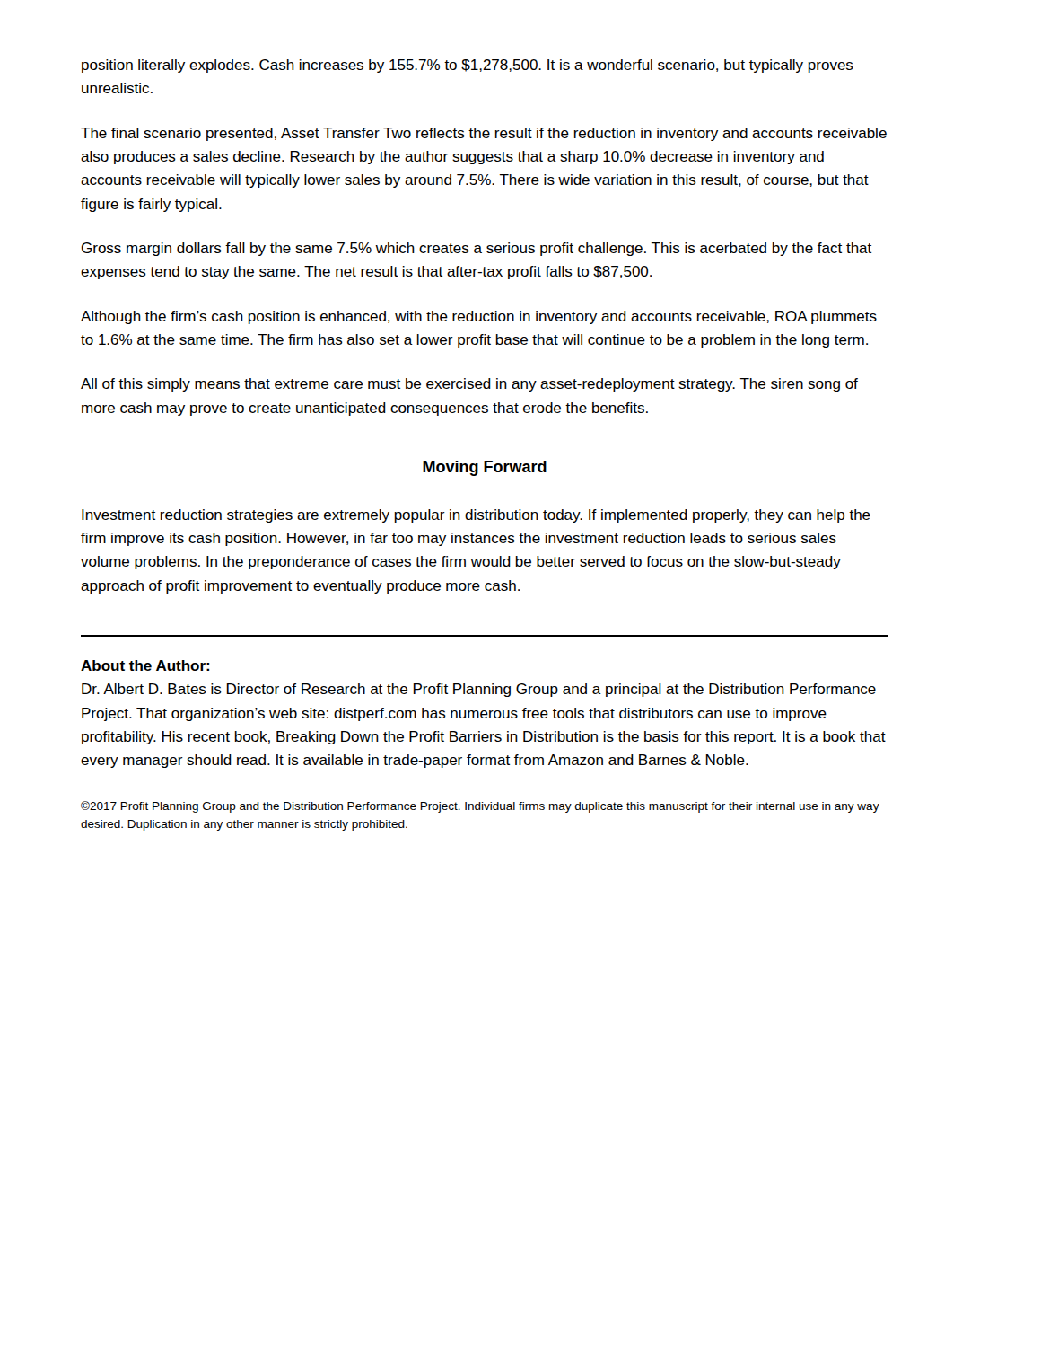position literally explodes. Cash increases by 155.7% to $1,278,500. It is a wonderful scenario, but typically proves unrealistic.
The final scenario presented, Asset Transfer Two reflects the result if the reduction in inventory and accounts receivable also produces a sales decline. Research by the author suggests that a sharp 10.0% decrease in inventory and accounts receivable will typically lower sales by around 7.5%. There is wide variation in this result, of course, but that figure is fairly typical.
Gross margin dollars fall by the same 7.5% which creates a serious profit challenge. This is acerbated by the fact that expenses tend to stay the same. The net result is that after-tax profit falls to $87,500.
Although the firm’s cash position is enhanced, with the reduction in inventory and accounts receivable, ROA plummets to 1.6% at the same time. The firm has also set a lower profit base that will continue to be a problem in the long term.
All of this simply means that extreme care must be exercised in any asset-redeployment strategy. The siren song of more cash may prove to create unanticipated consequences that erode the benefits.
Moving Forward
Investment reduction strategies are extremely popular in distribution today. If implemented properly, they can help the firm improve its cash position. However, in far too may instances the investment reduction leads to serious sales volume problems. In the preponderance of cases the firm would be better served to focus on the slow-but-steady approach of profit improvement to eventually produce more cash.
About the Author:
Dr. Albert D. Bates is Director of Research at the Profit Planning Group and a principal at the Distribution Performance Project. That organization’s web site: distperf.com has numerous free tools that distributors can use to improve profitability. His recent book, Breaking Down the Profit Barriers in Distribution is the basis for this report. It is a book that every manager should read. It is available in trade-paper format from Amazon and Barnes & Noble.
©2017 Profit Planning Group and the Distribution Performance Project. Individual firms may duplicate this manuscript for their internal use in any way desired. Duplication in any other manner is strictly prohibited.